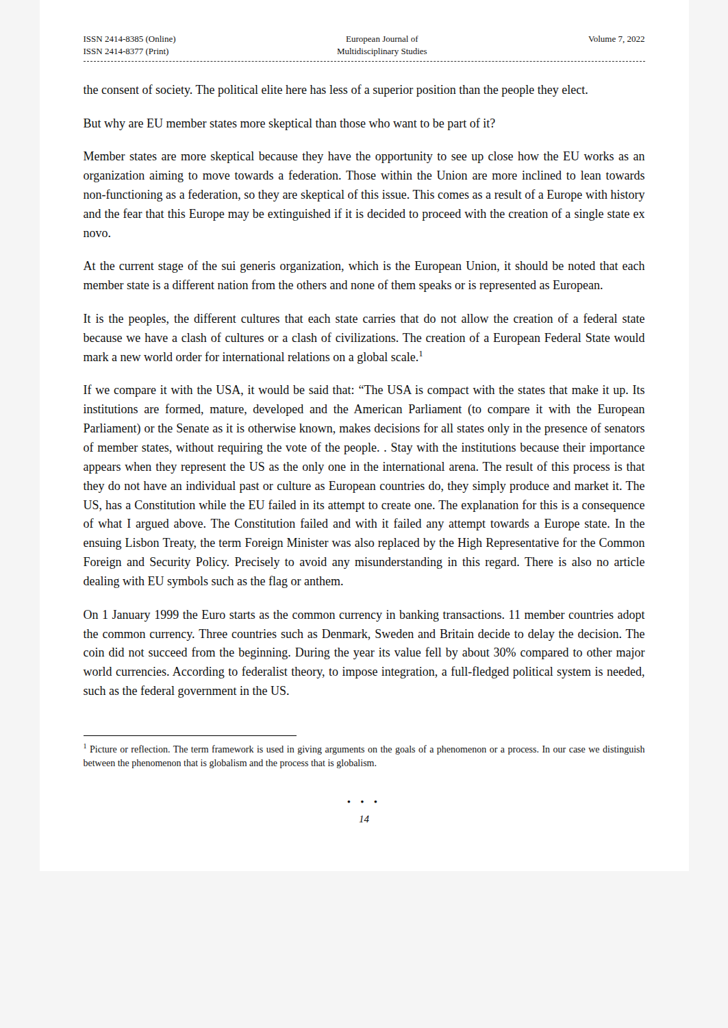ISSN 2414-8385 (Online)
ISSN 2414-8377 (Print)
European Journal of
Multidisciplinary Studies
Volume 7, 2022
the consent of society. The political elite here has less of a superior position than the people they elect.
But why are EU member states more skeptical than those who want to be part of it?
Member states are more skeptical because they have the opportunity to see up close how the EU works as an organization aiming to move towards a federation. Those within the Union are more inclined to lean towards non-functioning as a federation, so they are skeptical of this issue. This comes as a result of a Europe with history and the fear that this Europe may be extinguished if it is decided to proceed with the creation of a single state ex novo.
At the current stage of the sui generis organization, which is the European Union, it should be noted that each member state is a different nation from the others and none of them speaks or is represented as European.
It is the peoples, the different cultures that each state carries that do not allow the creation of a federal state because we have a clash of cultures or a clash of civilizations. The creation of a European Federal State would mark a new world order for international relations on a global scale.1
If we compare it with the USA, it would be said that: “The USA is compact with the states that make it up. Its institutions are formed, mature, developed and the American Parliament (to compare it with the European Parliament) or the Senate as it is otherwise known, makes decisions for all states only in the presence of senators of member states, without requiring the vote of the people. . Stay with the institutions because their importance appears when they represent the US as the only one in the international arena. The result of this process is that they do not have an individual past or culture as European countries do, they simply produce and market it. The US, has a Constitution while the EU failed in its attempt to create one. The explanation for this is a consequence of what I argued above. The Constitution failed and with it failed any attempt towards a Europe state. In the ensuing Lisbon Treaty, the term Foreign Minister was also replaced by the High Representative for the Common Foreign and Security Policy. Precisely to avoid any misunderstanding in this regard. There is also no article dealing with EU symbols such as the flag or anthem.
On 1 January 1999 the Euro starts as the common currency in banking transactions. 11 member countries adopt the common currency. Three countries such as Denmark, Sweden and Britain decide to delay the decision. The coin did not succeed from the beginning. During the year its value fell by about 30% compared to other major world currencies. According to federalist theory, to impose integration, a full-fledged political system is needed, such as the federal government in the US.
1 Picture or reflection. The term framework is used in giving arguments on the goals of a phenomenon or a process. In our case we distinguish between the phenomenon that is globalism and the process that is globalism.
• • • 14